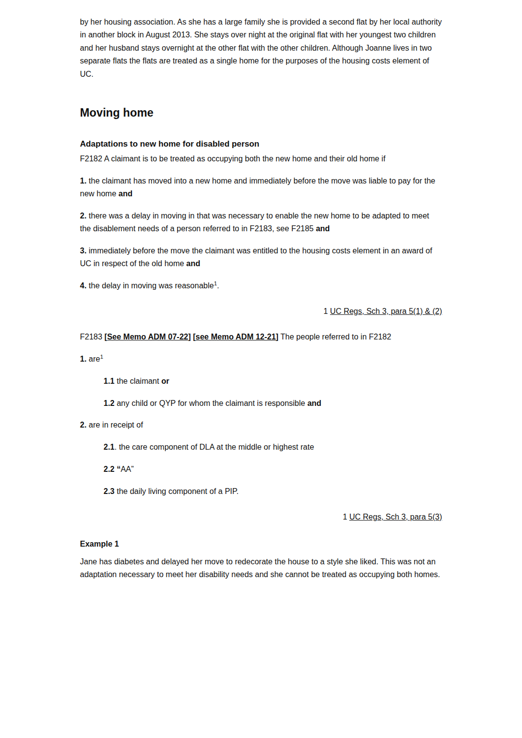by her housing association. As she has a large family she is provided a second flat by her local authority in another block in August 2013. She stays over night at the original flat with her youngest two children and her husband stays overnight at the other flat with the other children. Although Joanne lives in two separate flats the flats are treated as a single home for the purposes of the housing costs element of UC.
Moving home
Adaptations to new home for disabled person
F2182 A claimant is to be treated as occupying both the new home and their old home if
1. the claimant has moved into a new home and immediately before the move was liable to pay for the new home and
2. there was a delay in moving in that was necessary to enable the new home to be adapted to meet the disablement needs of a person referred to in F2183, see F2185 and
3. immediately before the move the claimant was entitled to the housing costs element in an award of UC in respect of the old home and
4. the delay in moving was reasonable1.
1 UC Regs, Sch 3, para 5(1) & (2)
F2183 [See Memo ADM 07-22] [see Memo ADM 12-21] The people referred to in F2182
1. are1
1.1 the claimant or
1.2 any child or QYP for whom the claimant is responsible and
2. are in receipt of
2.1. the care component of DLA at the middle or highest rate
2.2 “AA”
2.3 the daily living component of a PIP.
1 UC Regs, Sch 3, para 5(3)
Example 1
Jane has diabetes and delayed her move to redecorate the house to a style she liked. This was not an adaptation necessary to meet her disability needs and she cannot be treated as occupying both homes.